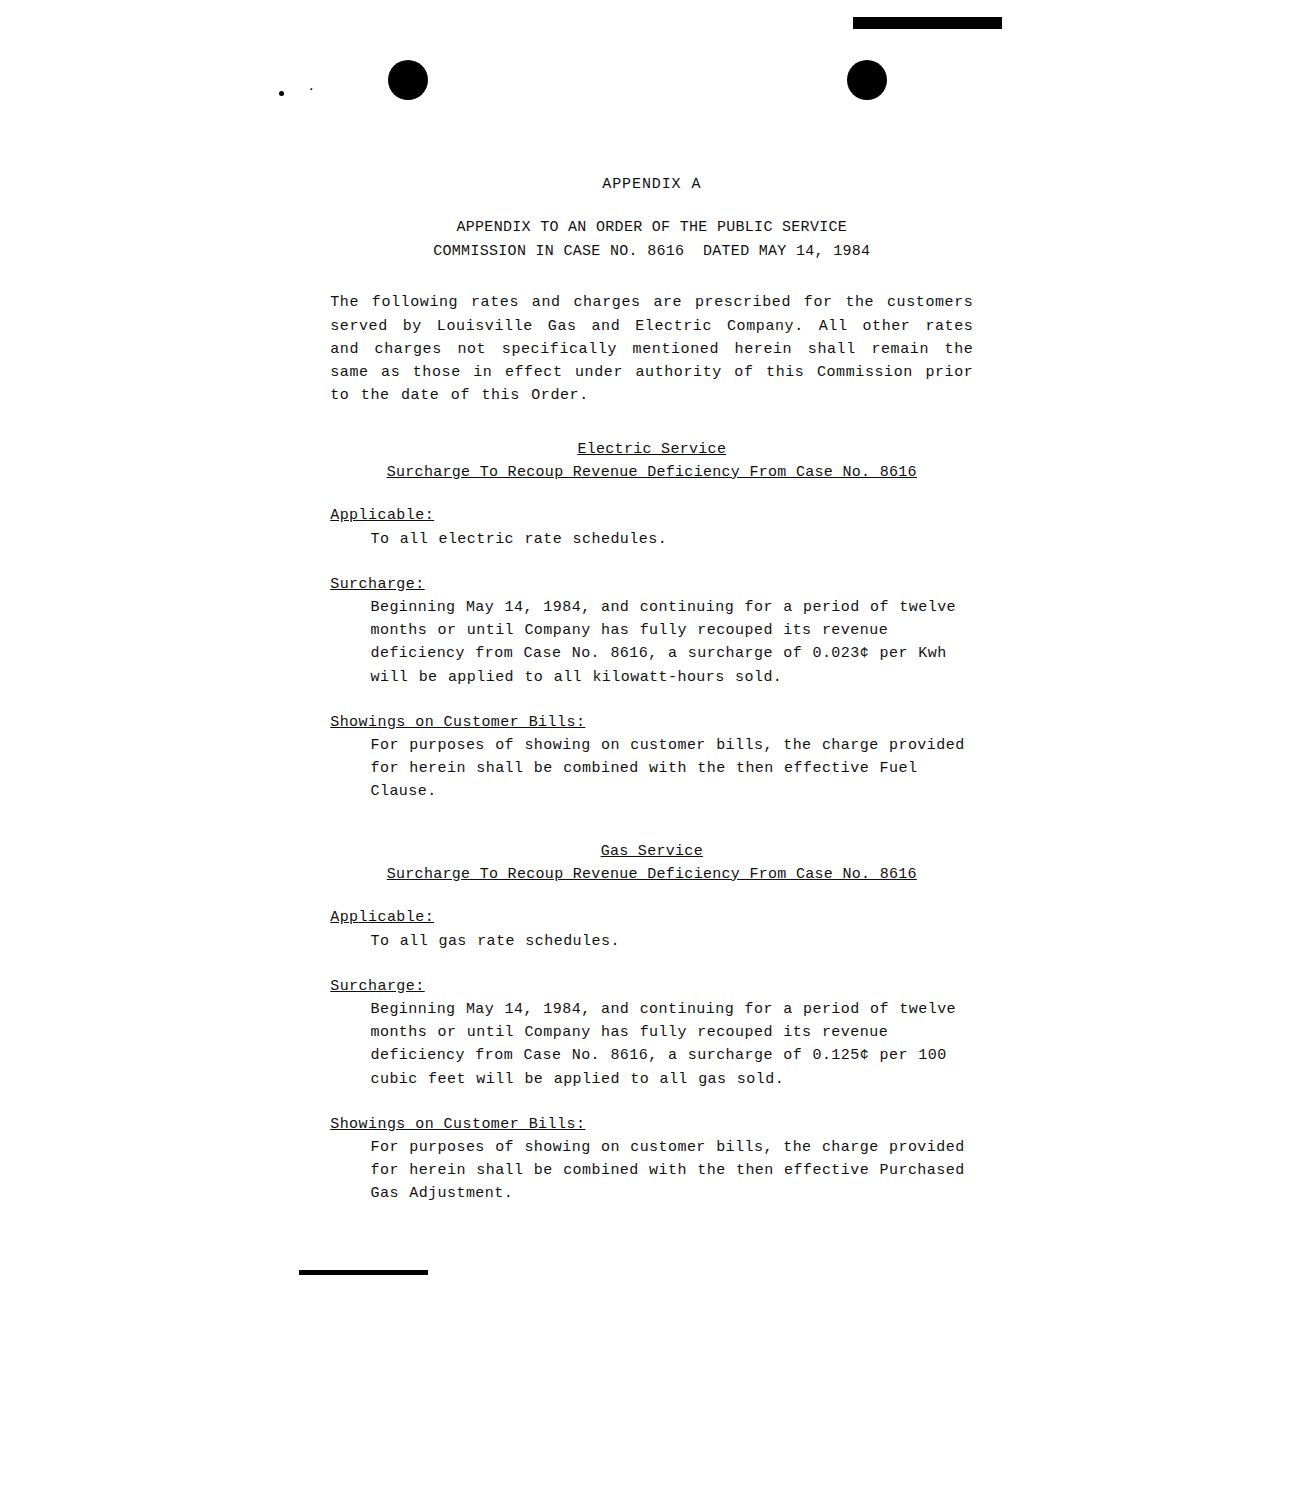.
APPENDIX A
APPENDIX TO AN ORDER OF THE PUBLIC SERVICE
COMMISSION IN CASE NO. 8616 DATED MAY 14, 1984
The following rates and charges are prescribed for the customers served by Louisville Gas and Electric Company. All other rates and charges not specifically mentioned herein shall remain the same as those in effect under authority of this Commission prior to the date of this Order.
Electric Service
Surcharge To Recoup Revenue Deficiency From Case No. 8616
Applicable:
To all electric rate schedules.
Surcharge:
Beginning May 14, 1984, and continuing for a period of twelve months or until Company has fully recouped its revenue deficiency from Case No. 8616, a surcharge of 0.023¢ per Kwh will be applied to all kilowatt-hours sold.
Showings on Customer Bills:
For purposes of showing on customer bills, the charge provided for herein shall be combined with the then effective Fuel Clause.
Gas Service
Surcharge To Recoup Revenue Deficiency From Case No. 8616
Applicable:
To all gas rate schedules.
Surcharge:
Beginning May 14, 1984, and continuing for a period of twelve months or until Company has fully recouped its revenue deficiency from Case No. 8616, a surcharge of 0.125¢ per 100 cubic feet will be applied to all gas sold.
Showings on Customer Bills:
For purposes of showing on customer bills, the charge provided for herein shall be combined with the then effective Purchased Gas Adjustment.